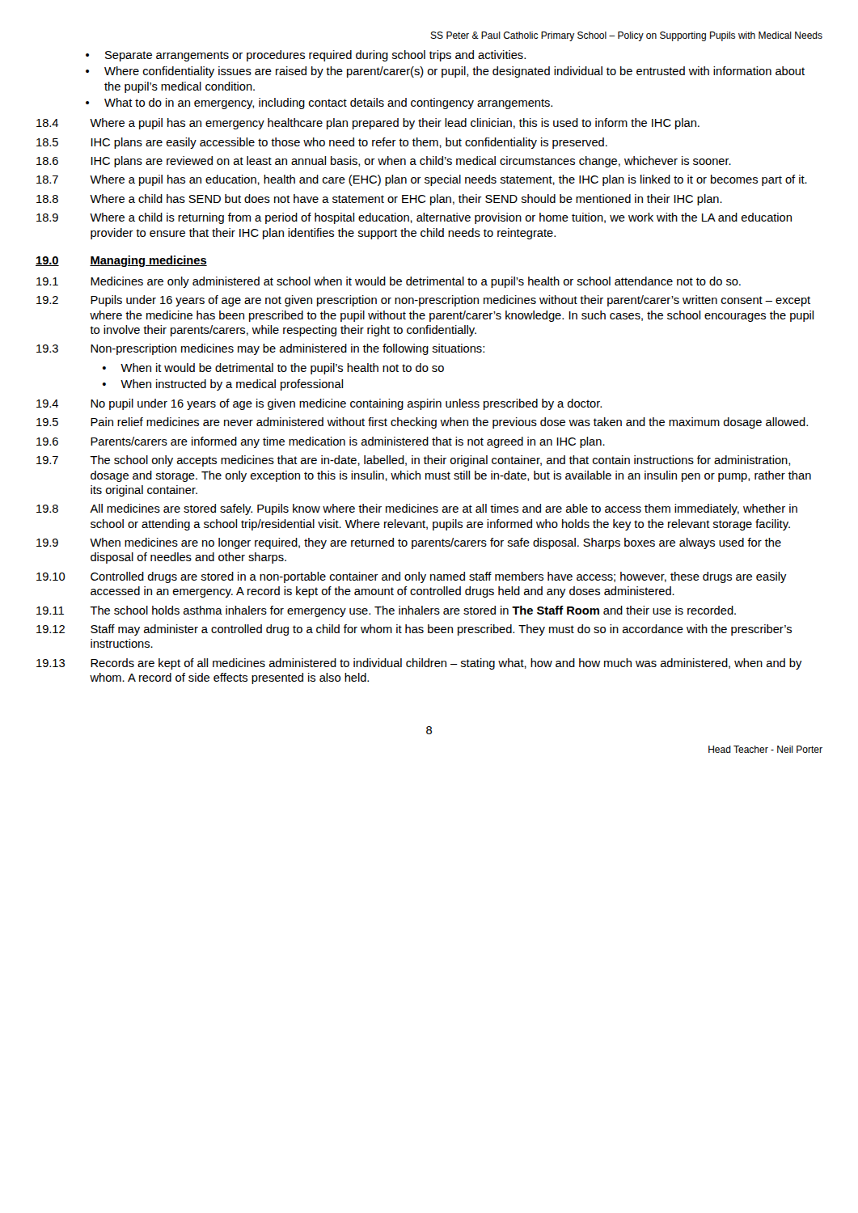SS Peter & Paul Catholic Primary School – Policy on Supporting Pupils with Medical Needs
•Separate arrangements or procedures required during school trips and activities.
•Where confidentiality issues are raised by the parent/carer(s) or pupil, the designated individual to be entrusted with information about the pupil’s medical condition.
•What to do in an emergency, including contact details and contingency arrangements.
18.4 Where a pupil has an emergency healthcare plan prepared by their lead clinician, this is used to inform the IHC plan.
18.5 IHC plans are easily accessible to those who need to refer to them, but confidentiality is preserved.
18.6 IHC plans are reviewed on at least an annual basis, or when a child’s medical circumstances change, whichever is sooner.
18.7 Where a pupil has an education, health and care (EHC) plan or special needs statement, the IHC plan is linked to it or becomes part of it.
18.8 Where a child has SEND but does not have a statement or EHC plan, their SEND should be mentioned in their IHC plan.
18.9 Where a child is returning from a period of hospital education, alternative provision or home tuition, we work with the LA and education provider to ensure that their IHC plan identifies the support the child needs to reintegrate.
19.0 Managing medicines
19.1 Medicines are only administered at school when it would be detrimental to a pupil’s health or school attendance not to do so.
19.2 Pupils under 16 years of age are not given prescription or non-prescription medicines without their parent/carer’s written consent – except where the medicine has been prescribed to the pupil without the parent/carer’s knowledge. In such cases, the school encourages the pupil to involve their parents/carers, while respecting their right to confidentially.
19.3 Non-prescription medicines may be administered in the following situations:
•When it would be detrimental to the pupil’s health not to do so
•When instructed by a medical professional
19.4 No pupil under 16 years of age is given medicine containing aspirin unless prescribed by a doctor.
19.5 Pain relief medicines are never administered without first checking when the previous dose was taken and the maximum dosage allowed.
19.6 Parents/carers are informed any time medication is administered that is not agreed in an IHC plan.
19.7 The school only accepts medicines that are in-date, labelled, in their original container, and that contain instructions for administration, dosage and storage. The only exception to this is insulin, which must still be in-date, but is available in an insulin pen or pump, rather than its original container.
19.8 All medicines are stored safely. Pupils know where their medicines are at all times and are able to access them immediately, whether in school or attending a school trip/residential visit. Where relevant, pupils are informed who holds the key to the relevant storage facility.
19.9 When medicines are no longer required, they are returned to parents/carers for safe disposal. Sharps boxes are always used for the disposal of needles and other sharps.
19.10 Controlled drugs are stored in a non-portable container and only named staff members have access; however, these drugs are easily accessed in an emergency. A record is kept of the amount of controlled drugs held and any doses administered.
19.11 The school holds asthma inhalers for emergency use. The inhalers are stored in The Staff Room and their use is recorded.
19.12 Staff may administer a controlled drug to a child for whom it has been prescribed. They must do so in accordance with the prescriber’s instructions.
19.13 Records are kept of all medicines administered to individual children – stating what, how and how much was administered, when and by whom. A record of side effects presented is also held.
8
Head Teacher - Neil Porter